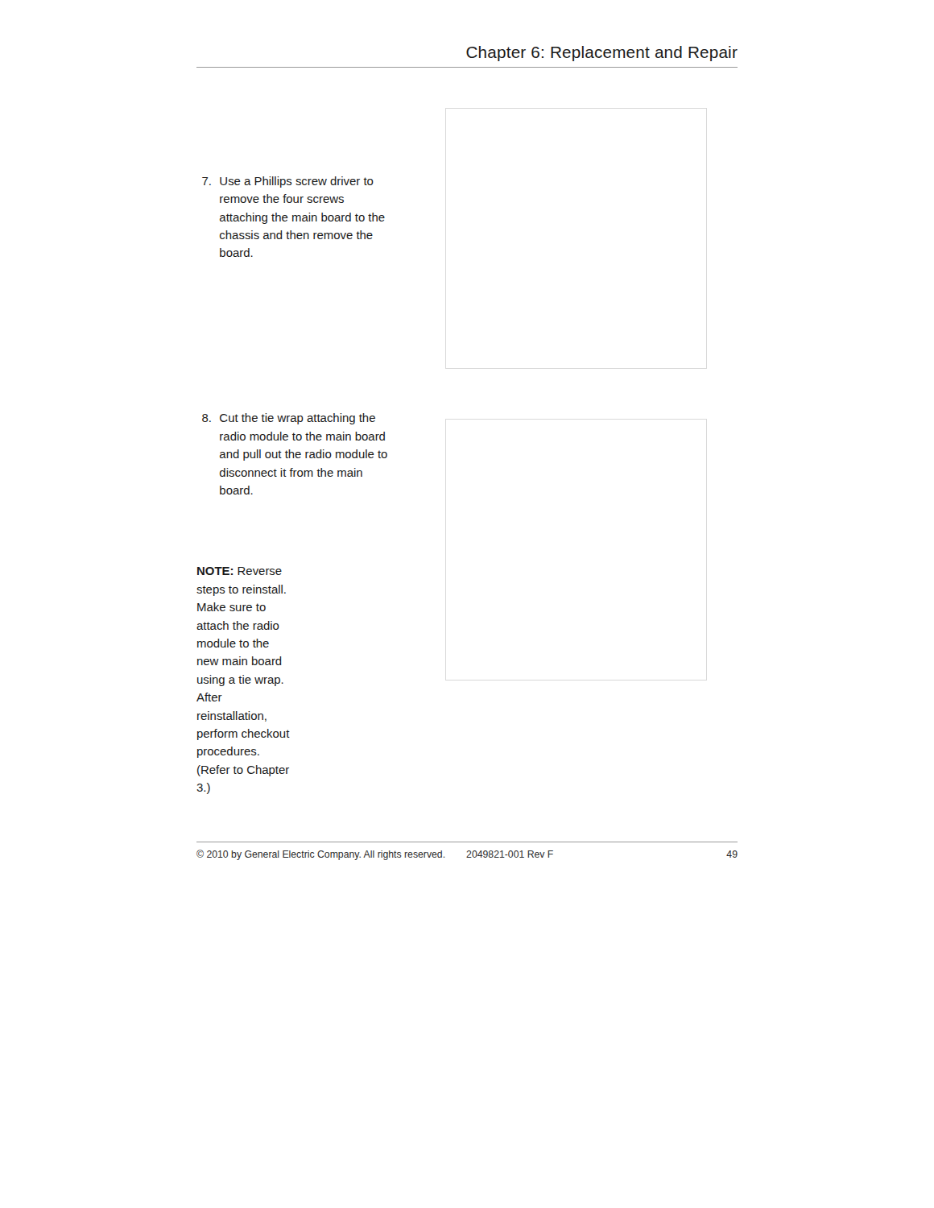Chapter 6: Replacement and Repair
Use a Phillips screw driver to remove the four screws attaching the main board to the chassis and then remove the board.
Cut the tie wrap attaching the radio module to the main board and pull out the radio module to disconnect it from the main board.
NOTE: Reverse steps to reinstall. Make sure to attach the radio module to the new main board using a tie wrap. After reinstallation, perform checkout procedures. (Refer to Chapter 3.)
© 2010 by General Electric Company. All rights reserved. 2049821-001 Rev F 49